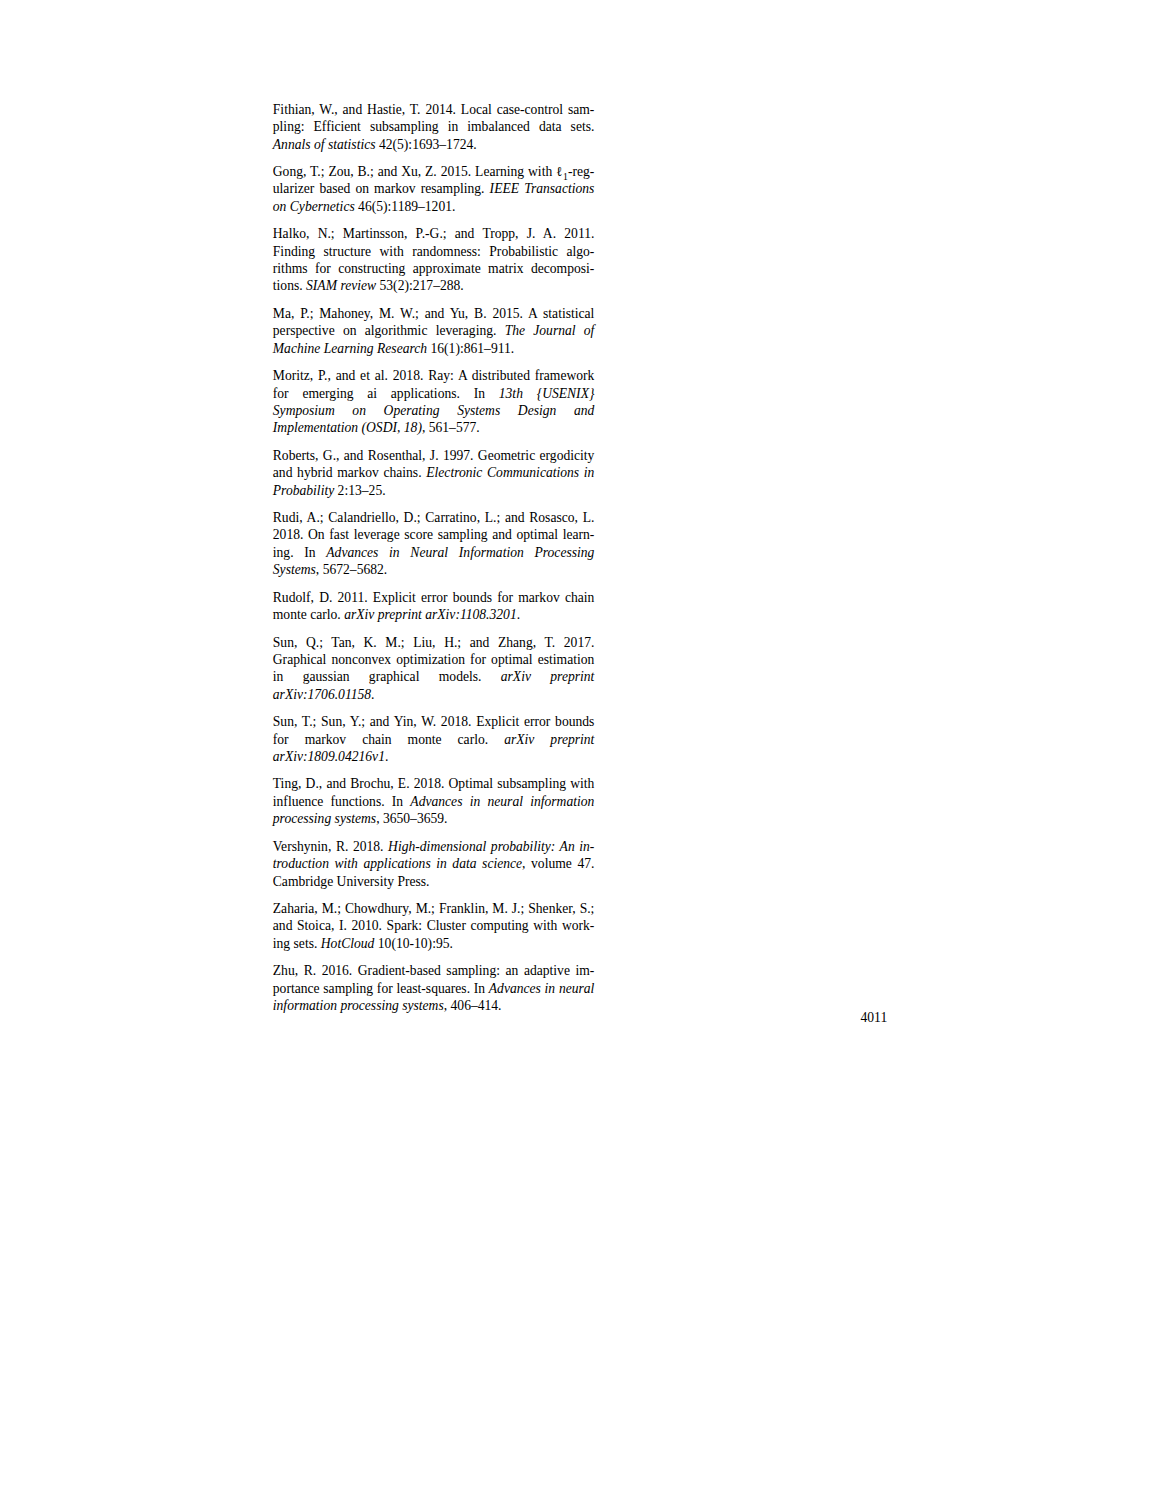Fithian, W., and Hastie, T. 2014. Local case-control sampling: Efficient subsampling in imbalanced data sets. Annals of statistics 42(5):1693–1724.
Gong, T.; Zou, B.; and Xu, Z. 2015. Learning with ℓ1-regularizer based on markov resampling. IEEE Transactions on Cybernetics 46(5):1189–1201.
Halko, N.; Martinsson, P.-G.; and Tropp, J. A. 2011. Finding structure with randomness: Probabilistic algorithms for constructing approximate matrix decompositions. SIAM review 53(2):217–288.
Ma, P.; Mahoney, M. W.; and Yu, B. 2015. A statistical perspective on algorithmic leveraging. The Journal of Machine Learning Research 16(1):861–911.
Moritz, P., and et al. 2018. Ray: A distributed framework for emerging ai applications. In 13th {USENIX} Symposium on Operating Systems Design and Implementation (OSDI, 18), 561–577.
Roberts, G., and Rosenthal, J. 1997. Geometric ergodicity and hybrid markov chains. Electronic Communications in Probability 2:13–25.
Rudi, A.; Calandriello, D.; Carratino, L.; and Rosasco, L. 2018. On fast leverage score sampling and optimal learning. In Advances in Neural Information Processing Systems, 5672–5682.
Rudolf, D. 2011. Explicit error bounds for markov chain monte carlo. arXiv preprint arXiv:1108.3201.
Sun, Q.; Tan, K. M.; Liu, H.; and Zhang, T. 2017. Graphical nonconvex optimization for optimal estimation in gaussian graphical models. arXiv preprint arXiv:1706.01158.
Sun, T.; Sun, Y.; and Yin, W. 2018. Explicit error bounds for markov chain monte carlo. arXiv preprint arXiv:1809.04216v1.
Ting, D., and Brochu, E. 2018. Optimal subsampling with influence functions. In Advances in neural information processing systems, 3650–3659.
Vershynin, R. 2018. High-dimensional probability: An introduction with applications in data science, volume 47. Cambridge University Press.
Zaharia, M.; Chowdhury, M.; Franklin, M. J.; Shenker, S.; and Stoica, I. 2010. Spark: Cluster computing with working sets. HotCloud 10(10-10):95.
Zhu, R. 2016. Gradient-based sampling: an adaptive importance sampling for least-squares. In Advances in neural information processing systems, 406–414.
4011